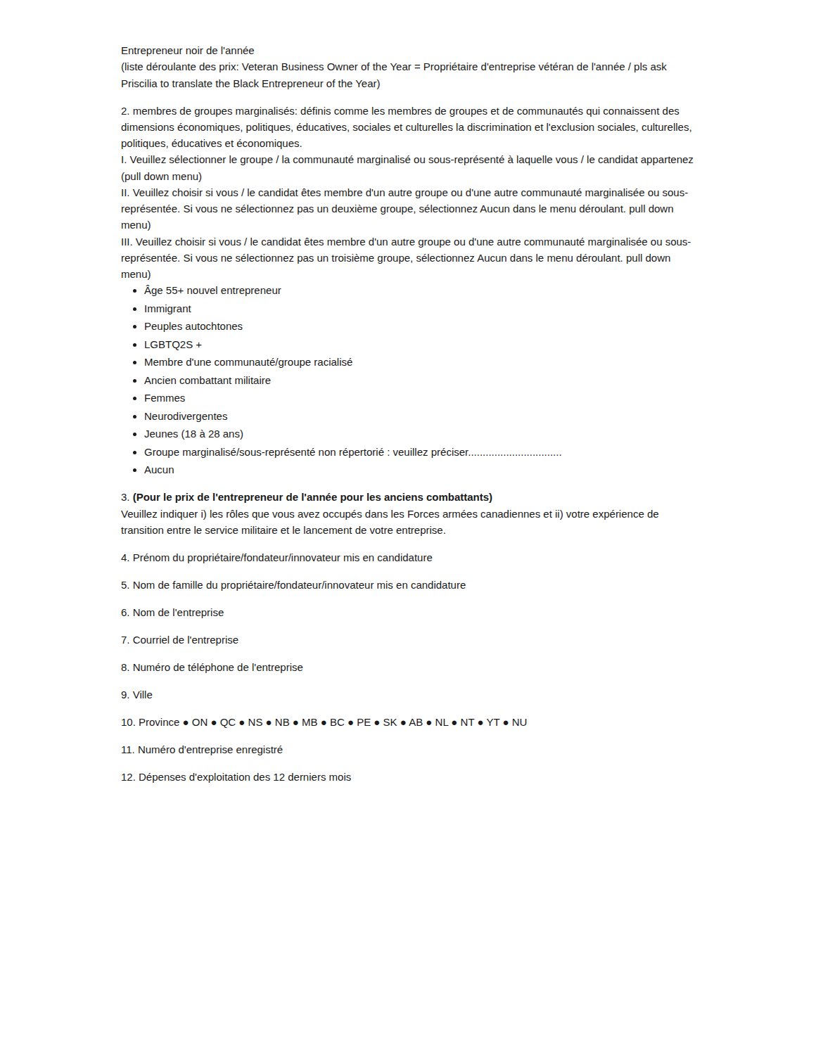Entrepreneur noir de l'année
(liste déroulante des prix: Veteran Business Owner of the Year = Propriétaire d'entreprise vétéran de l'année / pls ask Priscilia to translate the Black Entrepreneur of the Year)
2. membres de groupes marginalisés: définis comme les membres de groupes et de communautés qui connaissent des dimensions économiques, politiques, éducatives, sociales et culturelles la discrimination et l'exclusion sociales, culturelles, politiques, éducatives et économiques.
I. Veuillez sélectionner le groupe / la communauté marginalisé ou sous-représenté à laquelle vous / le candidat appartenez (pull down menu)
II. Veuillez choisir si vous / le candidat êtes membre d'un autre groupe ou d'une autre communauté marginalisée ou sous-représentée. Si vous ne sélectionnez pas un deuxième groupe, sélectionnez Aucun dans le menu déroulant. pull down menu)
III. Veuillez choisir si vous / le candidat êtes membre d'un autre groupe ou d'une autre communauté marginalisée ou sous-représentée. Si vous ne sélectionnez pas un troisième groupe, sélectionnez Aucun dans le menu déroulant. pull down menu)
Âge 55+ nouvel entrepreneur
Immigrant
Peuples autochtones
LGBTQ2S +
Membre d'une communauté/groupe racialisé
Ancien combattant militaire
Femmes
Neurodivergentes
Jeunes (18 à 28 ans)
Groupe marginalisé/sous-représenté non répertorié : veuillez préciser................................
Aucun
3. (Pour le prix de l'entrepreneur de l'année pour les anciens combattants)
Veuillez indiquer i) les rôles que vous avez occupés dans les Forces armées canadiennes et ii) votre expérience de transition entre le service militaire et le lancement de votre entreprise.
4. Prénom du propriétaire/fondateur/innovateur mis en candidature
5. Nom de famille du propriétaire/fondateur/innovateur mis en candidature
6. Nom de l'entreprise
7. Courriel de l'entreprise
8. Numéro de téléphone de l'entreprise
9. Ville
10. Province ● ON ● QC ● NS ● NB ● MB ● BC ● PE ● SK ● AB ● NL ● NT ● YT ● NU
11. Numéro d'entreprise enregistré
12. Dépenses d'exploitation des 12 derniers mois